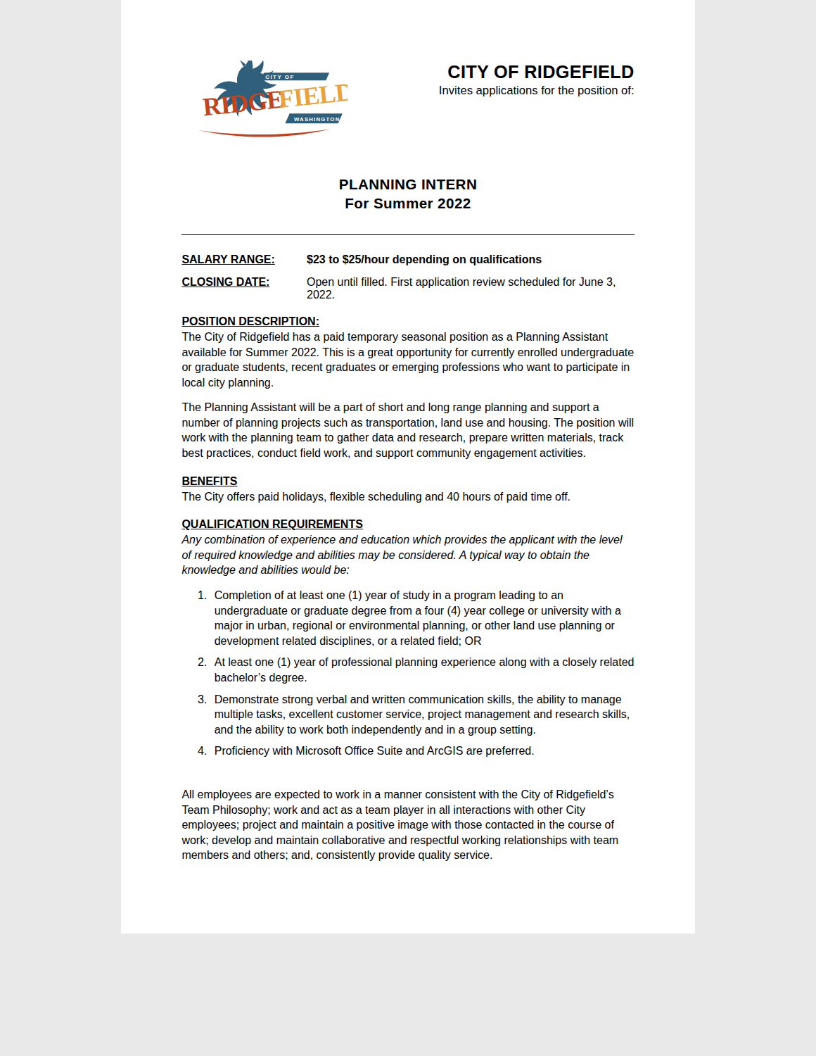CITY OF RIDGE FIELD WASHINGTON
CITY OF RIDGEFIELD
Invites applications for the position of:
PLANNING INTERN
For Summer 2022
SALARY RANGE: $23 to $25/hour depending on qualifications
CLOSING DATE: Open until filled. First application review scheduled for June 3, 2022.
POSITION DESCRIPTION:
The City of Ridgefield has a paid temporary seasonal position as a Planning Assistant available for Summer 2022. This is a great opportunity for currently enrolled undergraduate or graduate students, recent graduates or emerging professions who want to participate in local city planning.
The Planning Assistant will be a part of short and long range planning and support a number of planning projects such as transportation, land use and housing. The position will work with the planning team to gather data and research, prepare written materials, track best practices, conduct field work, and support community engagement activities.
BENEFITS
The City offers paid holidays, flexible scheduling and 40 hours of paid time off.
QUALIFICATION REQUIREMENTS
Any combination of experience and education which provides the applicant with the level of required knowledge and abilities may be considered. A typical way to obtain the knowledge and abilities would be:
Completion of at least one (1) year of study in a program leading to an undergraduate or graduate degree from a four (4) year college or university with a major in urban, regional or environmental planning, or other land use planning or development related disciplines, or a related field; OR
At least one (1) year of professional planning experience along with a closely related bachelor’s degree.
Demonstrate strong verbal and written communication skills, the ability to manage multiple tasks, excellent customer service, project management and research skills, and the ability to work both independently and in a group setting.
Proficiency with Microsoft Office Suite and ArcGIS are preferred.
All employees are expected to work in a manner consistent with the City of Ridgefield’s Team Philosophy; work and act as a team player in all interactions with other City employees; project and maintain a positive image with those contacted in the course of work; develop and maintain collaborative and respectful working relationships with team members and others; and, consistently provide quality service.